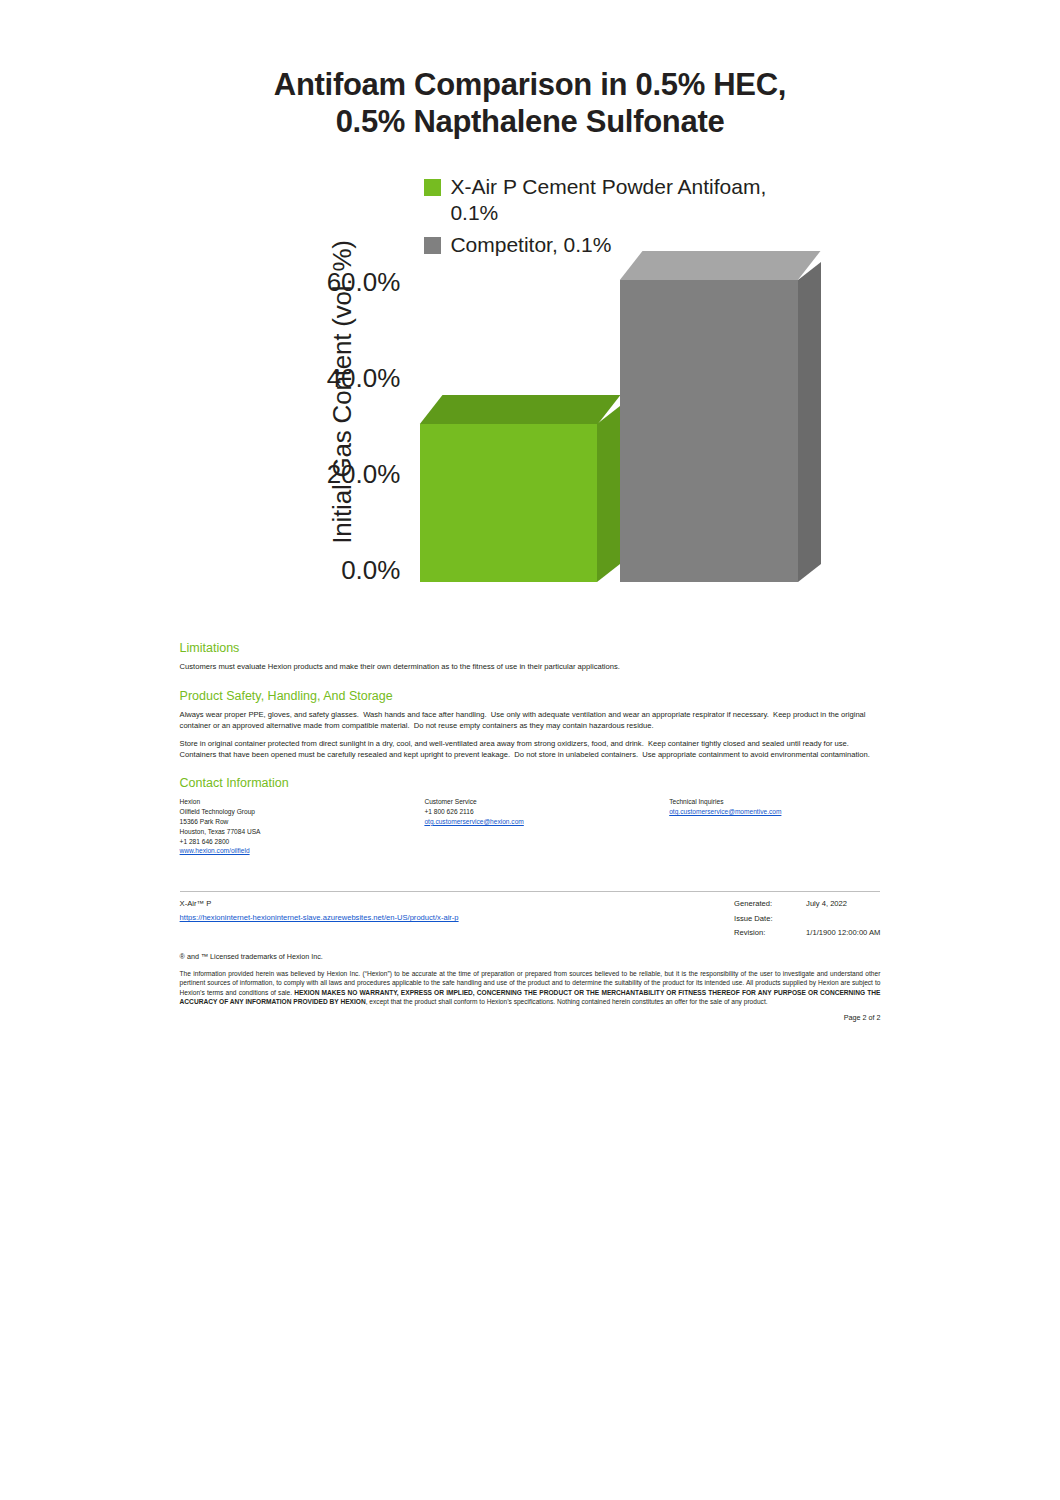Antifoam Comparison in 0.5% HEC,
0.5% Napthalene Sulfonate
Initial Gas Content (vol. %)
60.0%
40.0%
20.0%
0.0%
X-Air P Cement Powder Antifoam, 0.1%
Competitor, 0.1%
Limitations
Customers must evaluate Hexion products and make their own determination as to the fitness of use in their particular applications.
Product Safety, Handling, And Storage
Always wear proper PPE, gloves, and safety glasses. Wash hands and face after handling. Use only with adequate ventilation and wear an appropriate respirator if necessary. Keep product in the original container or an approved alternative made from compatible material. Do not reuse empty containers as they may contain hazardous residue.
Store in original container protected from direct sunlight in a dry, cool, and well-ventilated area away from strong oxidizers, food, and drink. Keep container tightly closed and sealed until ready for use. Containers that have been opened must be carefully resealed and kept upright to prevent leakage. Do not store in unlabeled containers. Use appropriate containment to avoid environmental contamination.
Contact Information
Hexion
Oilfield Technology Group
15366 Park Row
Houston, Texas 77084 USA
+1 281 646 2800
www.hexion.com/oilfield
Customer Service
+1 800 626 2116
otg.customerservice@hexion.com
Technical Inquiries
otg.customerservice@momentive.com
X-Air™ P
https://hexioninternet-hexioninternet-slave.azurewebsites.net/en-US/product/x-air-p
| Generated: | July 4, 2022 |
| Issue Date: | |
| Revision: | 1/1/1900 12:00:00 AM |
® and ™ Licensed trademarks of Hexion Inc.
The information provided herein was believed by Hexion Inc. (“Hexion”) to be accurate at the time of preparation or prepared from sources believed to be reliable, but it is the responsibility of the user to investigate and understand other pertinent sources of information, to comply with all laws and procedures applicable to the safe handling and use of the product and to determine the suitability of the product for its intended use. All products supplied by Hexion are subject to Hexion’s terms and conditions of sale. HEXION MAKES NO WARRANTY, EXPRESS OR IMPLIED, CONCERNING THE PRODUCT OR THE MERCHANTABILITY OR FITNESS THEREOF FOR ANY PURPOSE OR CONCERNING THE ACCURACY OF ANY INFORMATION PROVIDED BY HEXION, except that the product shall conform to Hexion’s specifications. Nothing contained herein constitutes an offer for the sale of any product.
Page 2 of 2